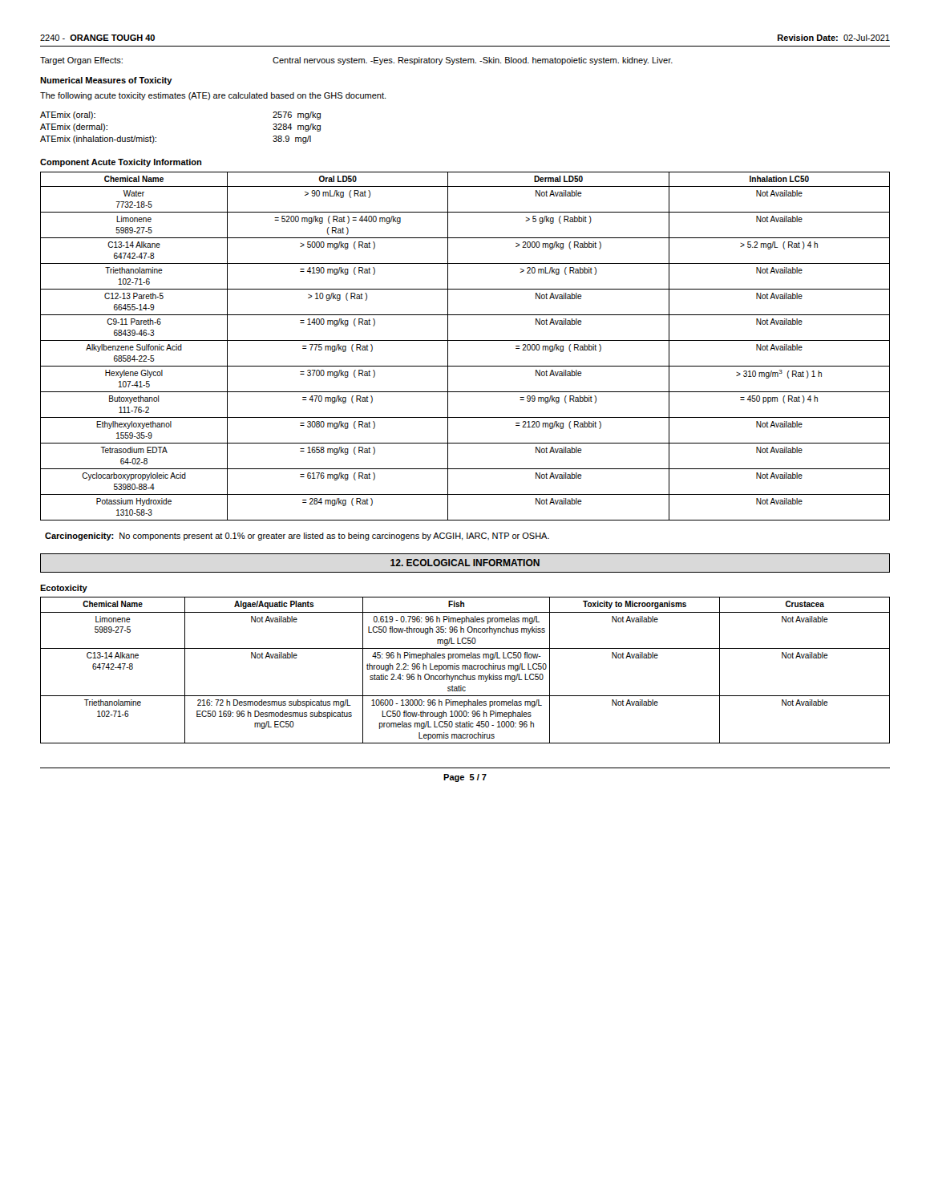2240 - ORANGE TOUGH 40
Revision Date: 02-Jul-2021
Target Organ Effects:
Central nervous system. -Eyes. Respiratory System. -Skin. Blood. hematopoietic system. kidney. Liver.
Numerical Measures of Toxicity
The following acute toxicity estimates (ATE) are calculated based on the GHS document.
ATEmix (oral):
2576 mg/kg
ATEmix (dermal):
3284 mg/kg
ATEmix (inhalation-dust/mist):
38.9 mg/l
Component Acute Toxicity Information
| Chemical Name | Oral LD50 | Dermal LD50 | Inhalation LC50 |
| --- | --- | --- | --- |
| Water 7732-18-5 | > 90 mL/kg ( Rat ) | Not Available | Not Available |
| Limonene 5989-27-5 | = 5200 mg/kg ( Rat ) = 4400 mg/kg ( Rat ) | > 5 g/kg ( Rabbit ) | Not Available |
| C13-14 Alkane 64742-47-8 | > 5000 mg/kg ( Rat ) | > 2000 mg/kg ( Rabbit ) | > 5.2 mg/L ( Rat ) 4 h |
| Triethanolamine 102-71-6 | = 4190 mg/kg ( Rat ) | > 20 mL/kg ( Rabbit ) | Not Available |
| C12-13 Pareth-5 66455-14-9 | > 10 g/kg ( Rat ) | Not Available | Not Available |
| C9-11 Pareth-6 68439-46-3 | = 1400 mg/kg ( Rat ) | Not Available | Not Available |
| Alkylbenzene Sulfonic Acid 68584-22-5 | = 775 mg/kg ( Rat ) | = 2000 mg/kg ( Rabbit ) | Not Available |
| Hexylene Glycol 107-41-5 | = 3700 mg/kg ( Rat ) | Not Available | > 310 mg/m 3 ( Rat ) 1 h |
| Butoxyethanol 111-76-2 | = 470 mg/kg ( Rat ) | = 99 mg/kg ( Rabbit ) | = 450 ppm ( Rat ) 4 h |
| Ethylhexyloxyethanol 1559-35-9 | = 3080 mg/kg ( Rat ) | = 2120 mg/kg ( Rabbit ) | Not Available |
| Tetrasodium EDTA 64-02-8 | = 1658 mg/kg ( Rat ) | Not Available | Not Available |
| Cyclocarboxypropyloleic Acid 53980-88-4 | = 6176 mg/kg ( Rat ) | Not Available | Not Available |
| Potassium Hydroxide 1310-58-3 | = 284 mg/kg ( Rat ) | Not Available | Not Available |
Carcinogenicity: No components present at 0.1% or greater are listed as to being carcinogens by ACGIH, IARC, NTP or OSHA.
12. ECOLOGICAL INFORMATION
Ecotoxicity
| Chemical Name | Algae/Aquatic Plants | Fish | Toxicity to Microorganisms | Crustacea |
| --- | --- | --- | --- | --- |
| Limonene 5989-27-5 | Not Available | 0.619 - 0.796: 96 h Pimephales promelas mg/L LC50 flow-through 35: 96 h Oncorhynchus mykiss mg/L LC50 | Not Available | Not Available |
| C13-14 Alkane 64742-47-8 | Not Available | 45: 96 h Pimephales promelas mg/L LC50 flow-through 2.2: 96 h Lepomis macrochirus mg/L LC50 static 2.4: 96 h Oncorhynchus mykiss mg/L LC50 static | Not Available | Not Available |
| Triethanolamine 102-71-6 | 216: 72 h Desmodesmus subspicatus mg/L EC50 169: 96 h Desmodesmus subspicatus mg/L EC50 | 10600 - 13000: 96 h Pimephales promelas mg/L LC50 flow-through 1000: 96 h Pimephales promelas mg/L LC50 static 450 - 1000: 96 h Lepomis macrochirus | Not Available | Not Available |
Page 5 / 7